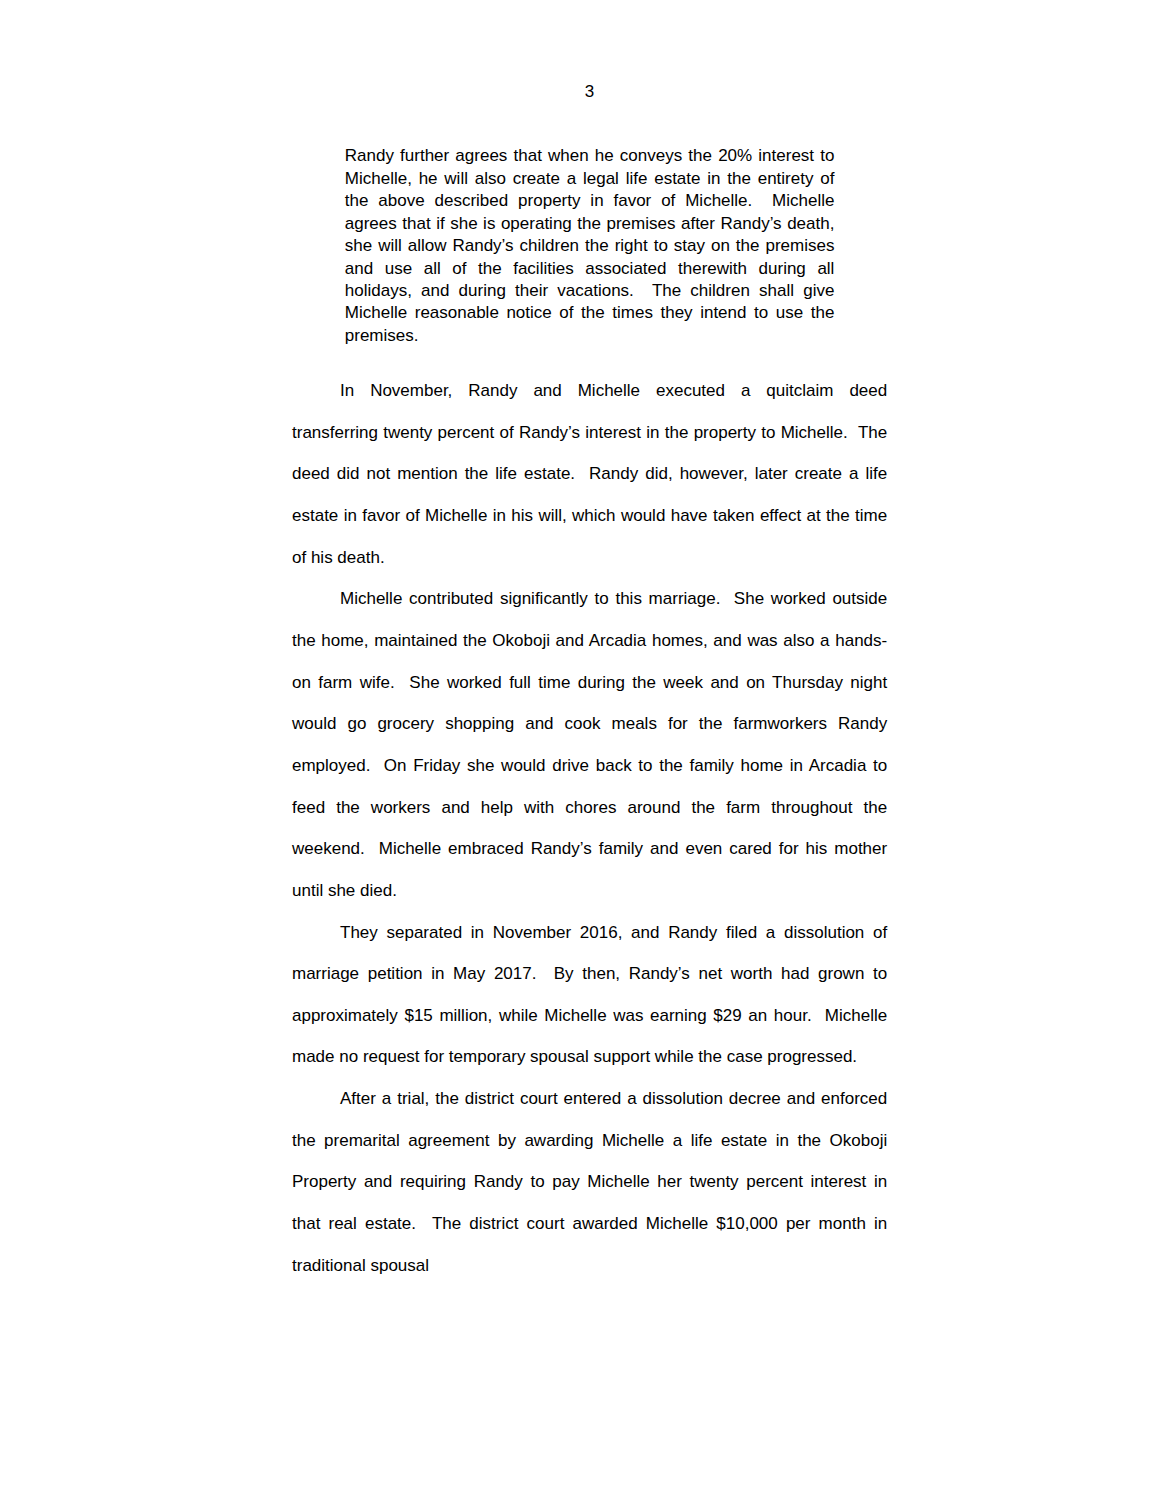3
Randy further agrees that when he conveys the 20% interest to Michelle, he will also create a legal life estate in the entirety of the above described property in favor of Michelle. Michelle agrees that if she is operating the premises after Randy’s death, she will allow Randy’s children the right to stay on the premises and use all of the facilities associated therewith during all holidays, and during their vacations. The children shall give Michelle reasonable notice of the times they intend to use the premises.
In November, Randy and Michelle executed a quitclaim deed transferring twenty percent of Randy’s interest in the property to Michelle. The deed did not mention the life estate. Randy did, however, later create a life estate in favor of Michelle in his will, which would have taken effect at the time of his death.
Michelle contributed significantly to this marriage. She worked outside the home, maintained the Okoboji and Arcadia homes, and was also a hands-on farm wife. She worked full time during the week and on Thursday night would go grocery shopping and cook meals for the farmworkers Randy employed. On Friday she would drive back to the family home in Arcadia to feed the workers and help with chores around the farm throughout the weekend. Michelle embraced Randy’s family and even cared for his mother until she died.
They separated in November 2016, and Randy filed a dissolution of marriage petition in May 2017. By then, Randy’s net worth had grown to approximately $15 million, while Michelle was earning $29 an hour. Michelle made no request for temporary spousal support while the case progressed.
After a trial, the district court entered a dissolution decree and enforced the premarital agreement by awarding Michelle a life estate in the Okoboji Property and requiring Randy to pay Michelle her twenty percent interest in that real estate. The district court awarded Michelle $10,000 per month in traditional spousal